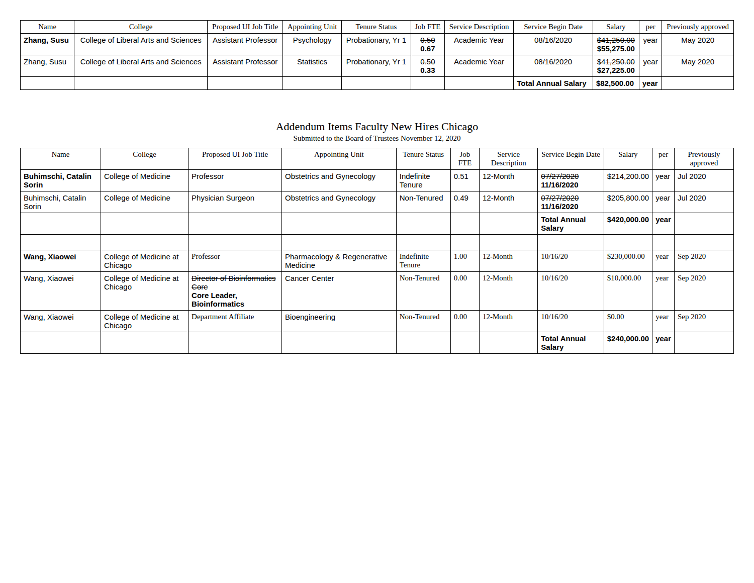| Name | College | Proposed UI Job Title | Appointing Unit | Tenure Status | Job FTE | Service Description | Service Begin Date | Salary | per | Previously approved |
| --- | --- | --- | --- | --- | --- | --- | --- | --- | --- | --- |
| Zhang, Susu | College of Liberal Arts and Sciences | Assistant Professor | Psychology | Probationary, Yr 1 | 0.50 0.67 | Academic Year | 08/16/2020 | $41,250.00 $55,275.00 | year | May 2020 |
| Zhang, Susu | College of Liberal Arts and Sciences | Assistant Professor | Statistics | Probationary, Yr 1 | 0.50 0.33 | Academic Year | 08/16/2020 | $41,250.00 $27,225.00 | year | May 2020 |
| | | | | | | | Total Annual Salary | $82,500.00 | year | |
Addendum Items Faculty New Hires Chicago
Submitted to the Board of Trustees November 12, 2020
| Name | College | Proposed UI Job Title | Appointing Unit | Tenure Status | Job FTE | Service Description | Service Begin Date | Salary | per | Previously approved |
| --- | --- | --- | --- | --- | --- | --- | --- | --- | --- | --- |
| Buhimschi, Catalin Sorin | College of Medicine | Professor | Obstetrics and Gynecology | Indefinite Tenure | 0.51 | 12-Month | 07/27/2020 11/16/2020 | $214,200.00 | year | Jul 2020 |
| Buhimschi, Catalin Sorin | College of Medicine | Physician Surgeon | Obstetrics and Gynecology | Non-Tenured | 0.49 | 12-Month | 07/27/2020 11/16/2020 | $205,800.00 | year | Jul 2020 |
| | | | | | | | Total Annual Salary | $420,000.00 | year | |
| Wang, Xiaowei | College of Medicine at Chicago | Professor | Pharmacology & Regenerative Medicine | Indefinite Tenure | 1.00 | 12-Month | 10/16/20 | $230,000.00 | year | Sep 2020 |
| Wang, Xiaowei | College of Medicine at Chicago | Director of Bioinformatics Core Core Leader, Bioinformatics | Cancer Center | Non-Tenured | 0.00 | 12-Month | 10/16/20 | $10,000.00 | year | Sep 2020 |
| Wang, Xiaowei | College of Medicine at Chicago | Department Affiliate | Bioengineering | Non-Tenured | 0.00 | 12-Month | 10/16/20 | $0.00 | year | Sep 2020 |
| | | | | | | | Total Annual Salary | $240,000.00 | year | |